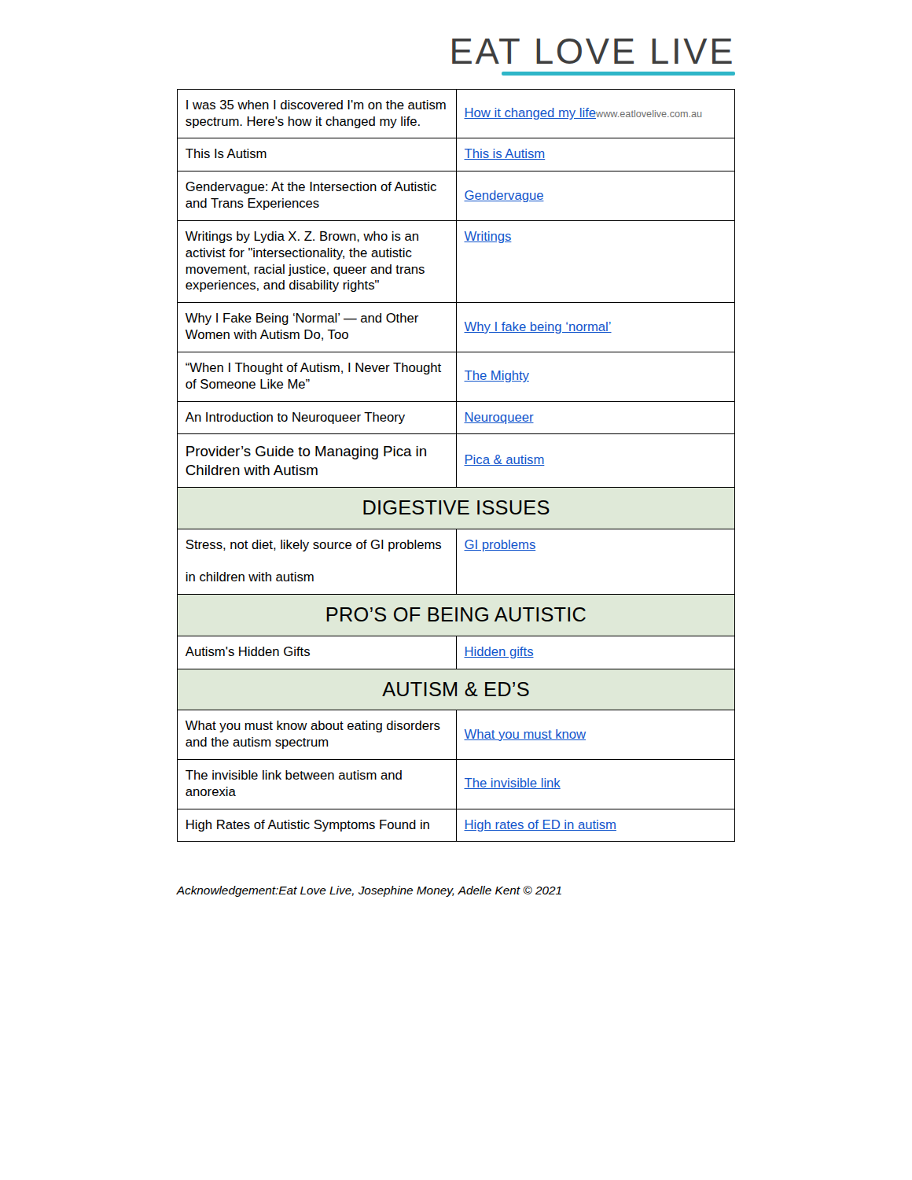EAT LOVE LIVE
| I was 35 when I discovered I'm on the autism spectrum. Here's how it changed my life. | How it changed my life www.eatlovelive.com.au |
| This Is Autism | This is Autism |
| Gendervague: At the Intersection of Autistic and Trans Experiences | Gendervague |
| Writings by Lydia X. Z. Brown, who is an activist for "intersectionality, the autistic movement, racial justice, queer and trans experiences, and disability rights" | Writings |
| Why I Fake Being ‘Normal’ — and Other Women with Autism Do, Too | Why I fake being ‘normal’ |
| “When I Thought of Autism, I Never Thought of Someone Like Me” | The Mighty |
| An Introduction to Neuroqueer Theory | Neuroqueer |
| Provider’s Guide to Managing Pica in Children with Autism | Pica & autism |
| DIGESTIVE ISSUES |
| Stress, not diet, likely source of GI problems in children with autism | GI problems |
| PRO’S OF BEING AUTISTIC |
| Autism's Hidden Gifts | Hidden gifts |
| AUTISM & ED’S |
| What you must know about eating disorders and the autism spectrum | What you must know |
| The invisible link between autism and anorexia | The invisible link |
| High Rates of Autistic Symptoms Found in | High rates of ED in autism |
Acknowledgement:Eat Love Live, Josephine Money, Adelle Kent © 2021